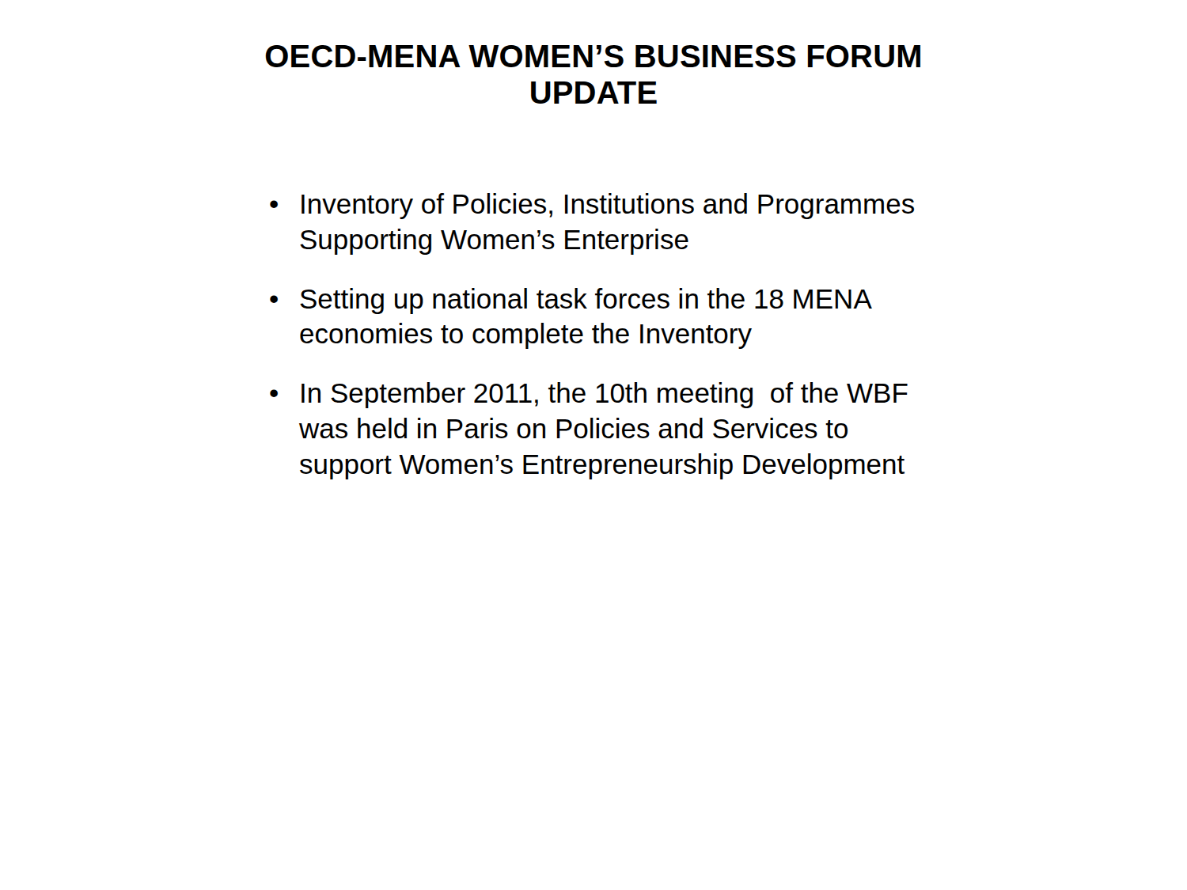OECD-MENA WOMEN’S BUSINESS FORUM UPDATE
Inventory of Policies, Institutions and Programmes Supporting Women’s Enterprise
Setting up national task forces in the 18 MENA economies to complete the Inventory
In September 2011, the 10th meeting of the WBF was held in Paris on Policies and Services to support Women’s Entrepreneurship Development